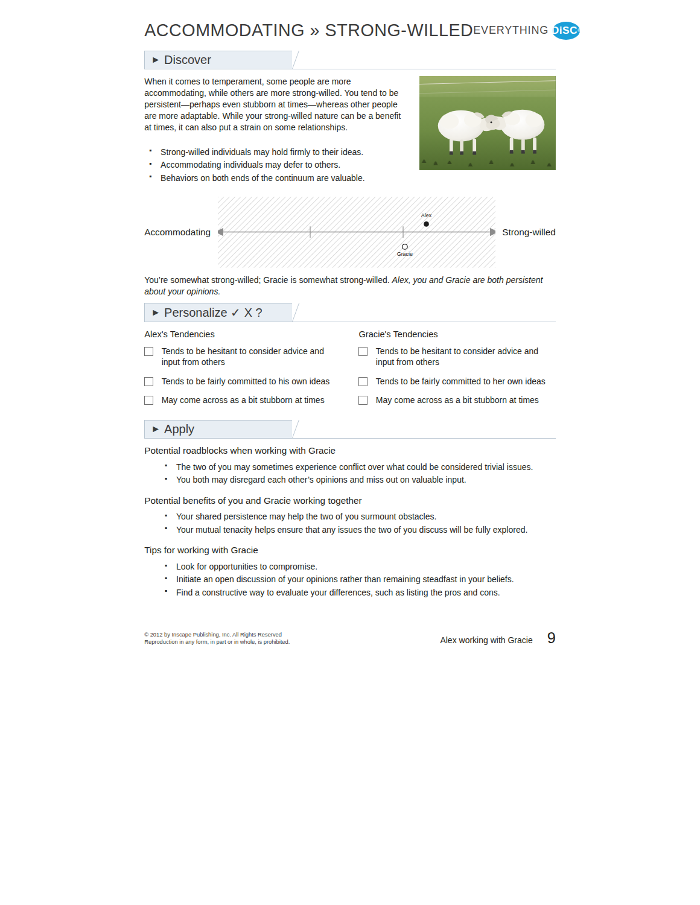ACCOMMODATING » STRONG-WILLED
EVERYTHING Di SC®
► Discover
When it comes to temperament, some people are more accommodating, while others are more strong-willed. You tend to be persistent—perhaps even stubborn at times—whereas other people are more adaptable. While your strong-willed nature can be a benefit at times, it can also put a strain on some relationships.
Strong-willed individuals may hold firmly to their ideas.
Accommodating individuals may defer to others.
Behaviors on both ends of the continuum are valuable.
Accommodating
Alex Gracie
Strong-willed
You’re somewhat strong-willed; Gracie is somewhat strong-willed. Alex, you and Gracie are both persistent about your opinions.
► Personalize ✓ X ?
Alex's Tendencies
Tends to be hesitant to consider advice and input from others
Tends to be fairly committed to his own ideas
May come across as a bit stubborn at times
Gracie's Tendencies
Tends to be hesitant to consider advice and input from others
Tends to be fairly committed to her own ideas
May come across as a bit stubborn at times
► Apply
Potential roadblocks when working with Gracie
The two of you may sometimes experience conflict over what could be considered trivial issues.
You both may disregard each other’s opinions and miss out on valuable input.
Potential benefits of you and Gracie working together
Your shared persistence may help the two of you surmount obstacles.
Your mutual tenacity helps ensure that any issues the two of you discuss will be fully explored.
Tips for working with Gracie
Look for opportunities to compromise.
Initiate an open discussion of your opinions rather than remaining steadfast in your beliefs.
Find a constructive way to evaluate your differences, such as listing the pros and cons.
© 2012 by Inscape Publishing, Inc. All Rights Reserved
Reproduction in any form, in part or in whole, is prohibited.
Alex working with Gracie
9